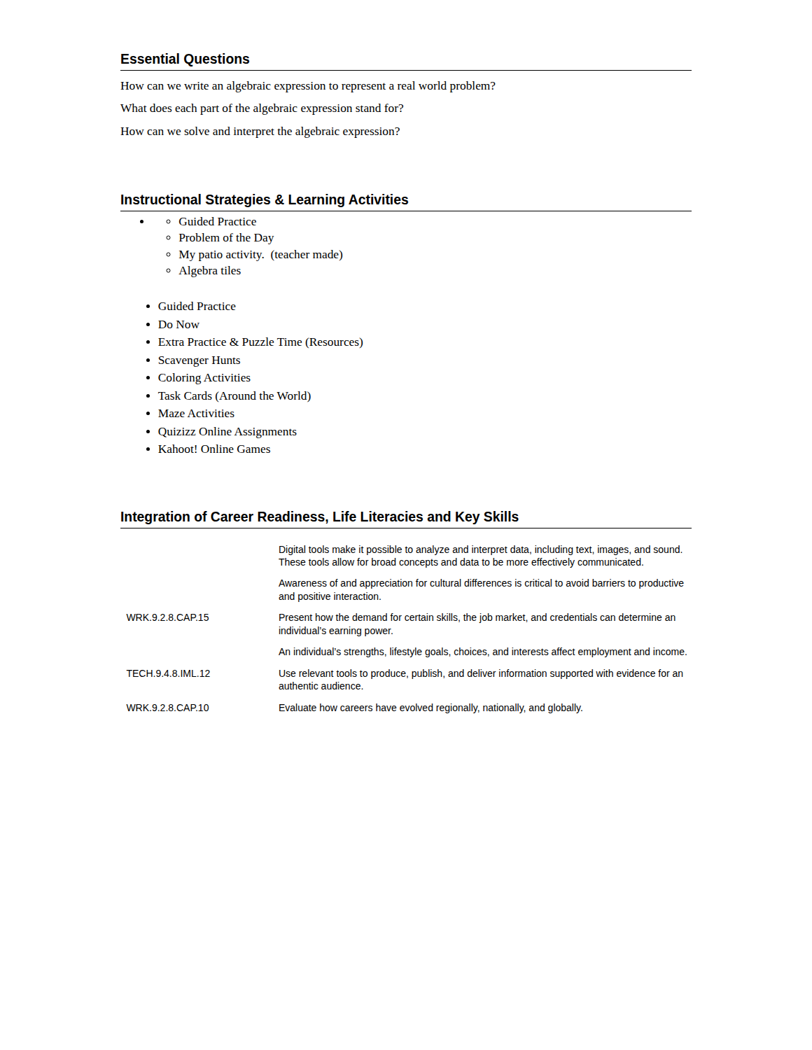Essential Questions
How can we write an algebraic expression to represent a real world problem?
What does each part of the algebraic expression stand for?
How can we solve and interpret the algebraic expression?
Instructional Strategies & Learning Activities
Guided Practice
Problem of the Day
My patio activity. (teacher made)
Algebra tiles
Guided Practice
Do Now
Extra Practice & Puzzle Time (Resources)
Scavenger Hunts
Coloring Activities
Task Cards (Around the World)
Maze Activities
Quizizz Online Assignments
Kahoot! Online Games
Integration of Career Readiness, Life Literacies and Key Skills
| | Digital tools make it possible to analyze and interpret data, including text, images, and sound. These tools allow for broad concepts and data to be more effectively communicated. |
| | Awareness of and appreciation for cultural differences is critical to avoid barriers to productive and positive interaction. |
| WRK.9.2.8.CAP.15 | Present how the demand for certain skills, the job market, and credentials can determine an individual’s earning power. |
| | An individual’s strengths, lifestyle goals, choices, and interests affect employment and income. |
| TECH.9.4.8.IML.12 | Use relevant tools to produce, publish, and deliver information supported with evidence for an authentic audience. |
| WRK.9.2.8.CAP.10 | Evaluate how careers have evolved regionally, nationally, and globally. |